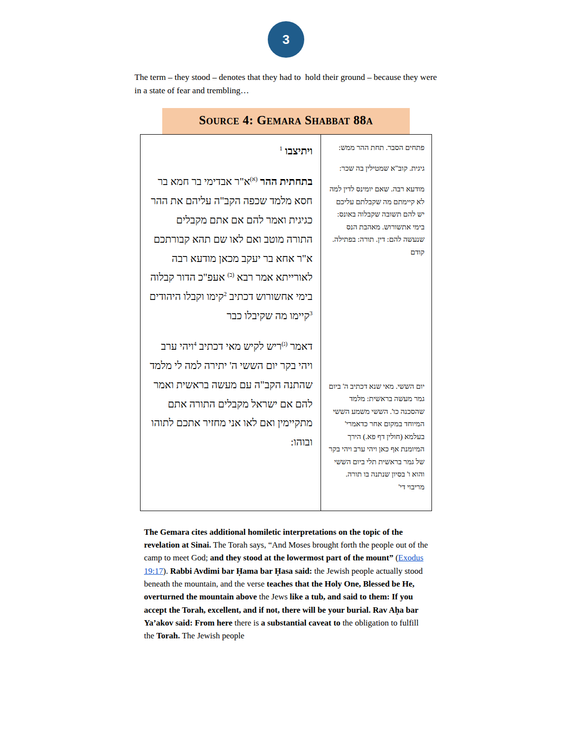3
The term – they stood – denotes that they had to hold their ground – because they were in a state of fear and trembling…
Source 4: Gemara Shabbat 88a
ויתיצבו 1
בתחתית ההר (א)א"ר אבדימי בר חמא בר חסא מלמד שכפה הקב"ה עליהם את ההר כגיגית ואמר להם אם אתם מקבלים התורה מוטב ואם לאו שם תהא קבורתכם א"ר אחא בר יעקב מכאן מודעא רבה לאורייתא אמר רבא (ב) אעפ"כ הדור קבלוה בימי אחשורוש דכתיב 2קימו וקבלו היהודים 3קיימו מה שקיבלו כבר
דאמר (ג)ריש לקיש מאי דכתיב 4ויהי ערב ויהי בקר יום הששי ה' יתירה למה לי מלמד שהתנה הקב"ה עם מעשה בראשית ואמר להם אם ישראל מקבלים התורה אתם מתקיימין ואם לאו אני מחזיר אתכם לתוהו ובוהו:
פתחים הסבר. תחת ההר ממש:
גיגית. קוב"א שמטילין בה שכר:
מודעא רבה. שאם יומינס לדין למה לא קיימתם מה שקבלתם עליכם יש להם תשובה שקבלוה באונס: בימי אתשורוש. מאהבת הנס שנעשה להם: דין. תורה: בפתילה. קודם
יום הששי. מאי שנא דכתיב ה' ביום גמר מעשה בראשית: מלמד שהסכנה כו'. הששי משמע הששי המיוחד במקום אחר כדאמרי' בעלמא (חולין דף פא.) הירך המיומנת אף כאן ויהי ערב ויהי בקר של גמר בראשית תלי ביום הששי והוא ו' בסיון שנתנה בו תורה. מריבוי די'
The Gemara cites additional homiletic interpretations on the topic of the revelation at Sinai. The Torah says, “And Moses brought forth the people out of the camp to meet God; and they stood at the lowermost part of the mount” (Exodus 19:17). Rabbi Avdimi bar Ḥama bar Ḥasa said: the Jewish people actually stood beneath the mountain, and the verse teaches that the Holy One, Blessed be He, overturned the mountain above the Jews like a tub, and said to them: If you accept the Torah, excellent, and if not, there will be your burial. Rav Aḥa bar Ya’akov said: From here there is a substantial caveat to the obligation to fulfill the Torah. The Jewish people